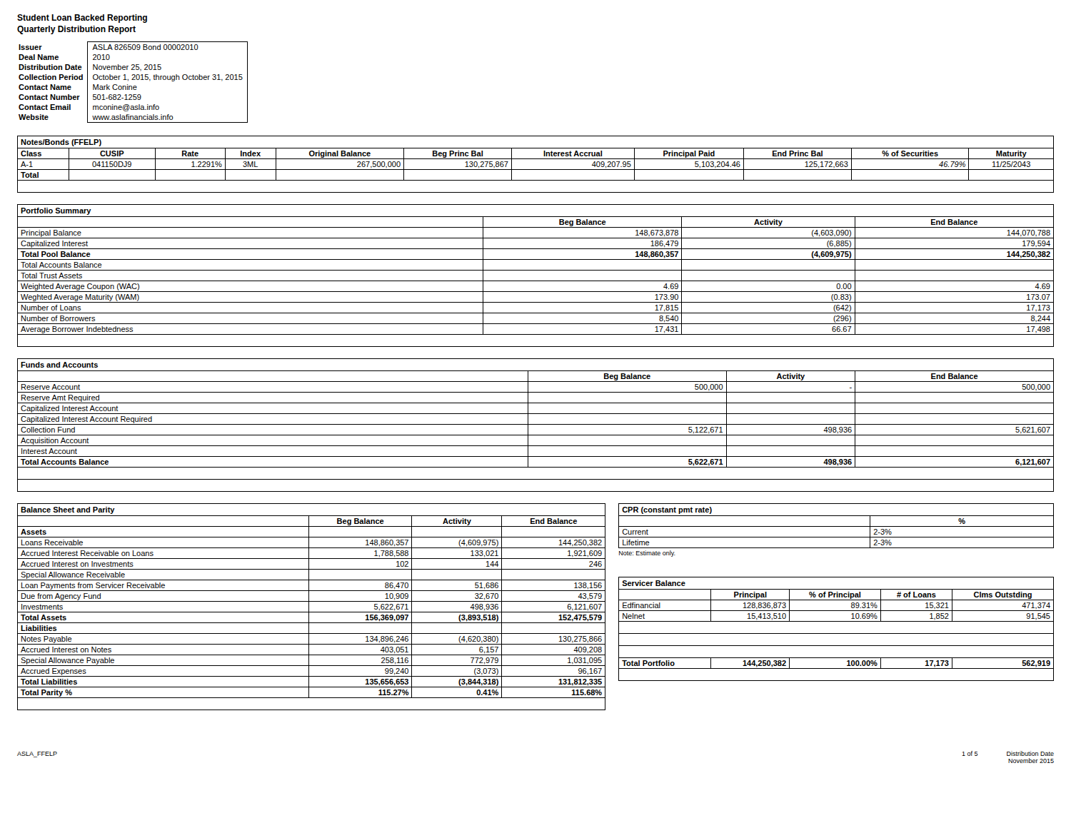Student Loan Backed Reporting
Quarterly Distribution Report
| Issuer | ASLA 826509 Bond 00002010 |
| Deal Name | 2010 |
| Distribution Date | November 25, 2015 |
| Collection Period | October 1, 2015, through October 31, 2015 |
| Contact Name | Mark Conine |
| Contact Number | 501-682-1259 |
| Contact Email | mconine@asla.info |
| Website | www.aslafinancials.info |
Notes/Bonds (FFELP)
| Class | CUSIP | Rate | Index | Original Balance | Beg Princ Bal | Interest Accrual | Principal Paid | End Princ Bal | % of Securities | Maturity |
| --- | --- | --- | --- | --- | --- | --- | --- | --- | --- | --- |
| A-1 | 041150DJ9 | 1.2291% | 3ML | 267,500,000 | 130,275,867 | 409,207.95 | 5,103,204.46 | 125,172,663 | 46.79% | 11/25/2043 |
| Total | | | | | | | | | | |
Portfolio Summary
| | Beg Balance | Activity | End Balance |
| --- | --- | --- | --- |
| Principal Balance | 148,673,878 | (4,603,090) | 144,070,788 |
| Capitalized Interest | 186,479 | (6,885) | 179,594 |
| Total Pool Balance | 148,860,357 | (4,609,975) | 144,250,382 |
| Total Accounts Balance | | | |
| Total Trust Assets | | | |
| Weighted Average Coupon (WAC) | 4.69 | 0.00 | 4.69 |
| Weghted Average Maturity (WAM) | 173.90 | (0.83) | 173.07 |
| Number of Loans | 17,815 | (642) | 17,173 |
| Number of Borrowers | 8,540 | (296) | 8,244 |
| Average Borrower Indebtedness | 17,431 | 66.67 | 17,498 |
Funds and Accounts
| | Beg Balance | Activity | End Balance |
| --- | --- | --- | --- |
| Reserve Account | 500,000 | - | 500,000 |
| Reserve Amt Required | | | |
| Capitalized Interest Account | | | |
| Capitalized Interest Account Required | | | |
| Collection Fund | 5,122,671 | 498,936 | 5,621,607 |
| Acquisition Account | | | |
| Interest Account | | | |
| Total Accounts Balance | 5,622,671 | 498,936 | 6,121,607 |
| Balance Sheet and Parity / / Beg Balance / Activity / End Balance / / --- / --- / --- / --- / / Assets / / / / / Loans Receivable / 148,860,357 / (4,609,975) / 144,250,382 / / Accrued Interest Receivable on Loans / 1,788,588 / 133,021 / 1,921,609 / / Accrued Interest on Investments / 102 / 144 / 246 / / Special Allowance Receivable / / / / / Loan Payments from Servicer Receivable / 86,470 / 51,686 / 138,156 / / Due from Agency Fund / 10,909 / 32,670 / 43,579 / / Investments / 5,622,671 / 498,936 / 6,121,607 / / Total Assets / 156,369,097 / (3,893,518) / 152,475,579 / / Liabilities / / / / / Notes Payable / 134,896,246 / (4,620,380) / 130,275,866 / / Accrued Interest on Notes / 403,051 / 6,157 / 409,208 / / Special Allowance Payable / 258,116 / 772,979 / 1,031,095 / / Accrued Expenses / 99,240 / (3,073) / 96,167 / / Total Liabilities / 135,656,653 / (3,844,318) / 131,812,335 / / Total Parity % / 115.27% / 0.41% / 115.68% / | CPR (constant pmt rate) / / % / / --- / --- / / Current / 2-3% / / Lifetime / 2-3% / Note: Estimate only. Servicer Balance / / Principal / % of Principal / # of Loans / Clms Outstding / / --- / --- / --- / --- / --- / / Edfinancial / 128,836,873 / 89.31% / 15,321 / 471,374 / / Nelnet / 15,413,510 / 10.69% / 1,852 / 91,545 / / Total Portfolio / 144,250,382 / 100.00% / 17,173 / 562,919 / |
ASLA_FFELP
Distribution Date
November 2015
1 of 5